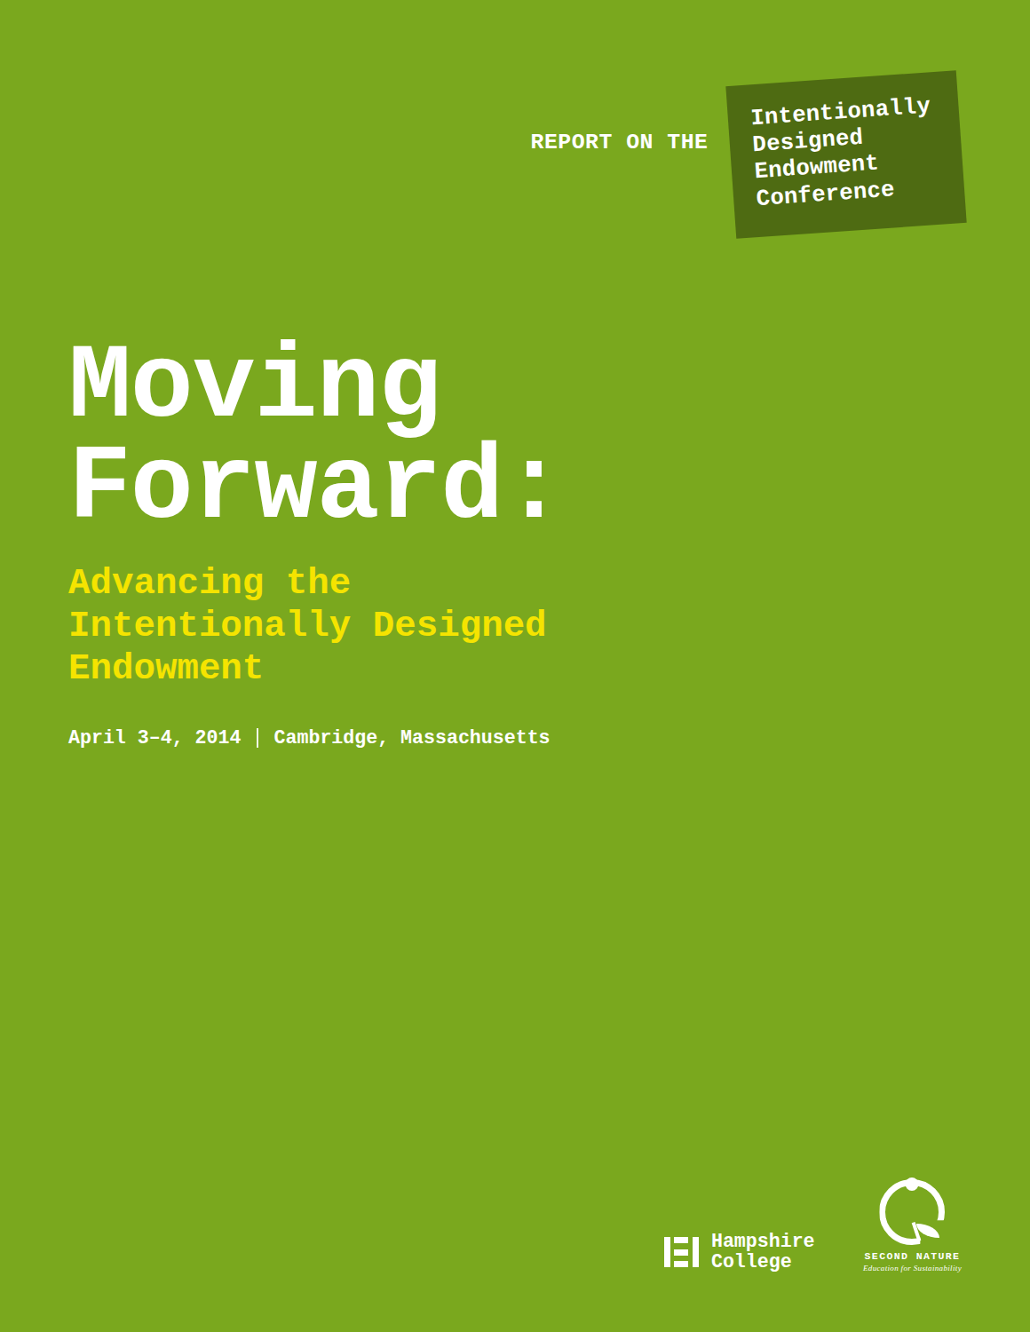Report on the
Intentionally
Designed
Endowment
Conference
Moving
Forward:
Advancing the Intentionally Designed Endowment
April 3–4, 2014 Cambridge, Massachusetts
Hampshire
College
SECOND NATURE
Education for Sustainability